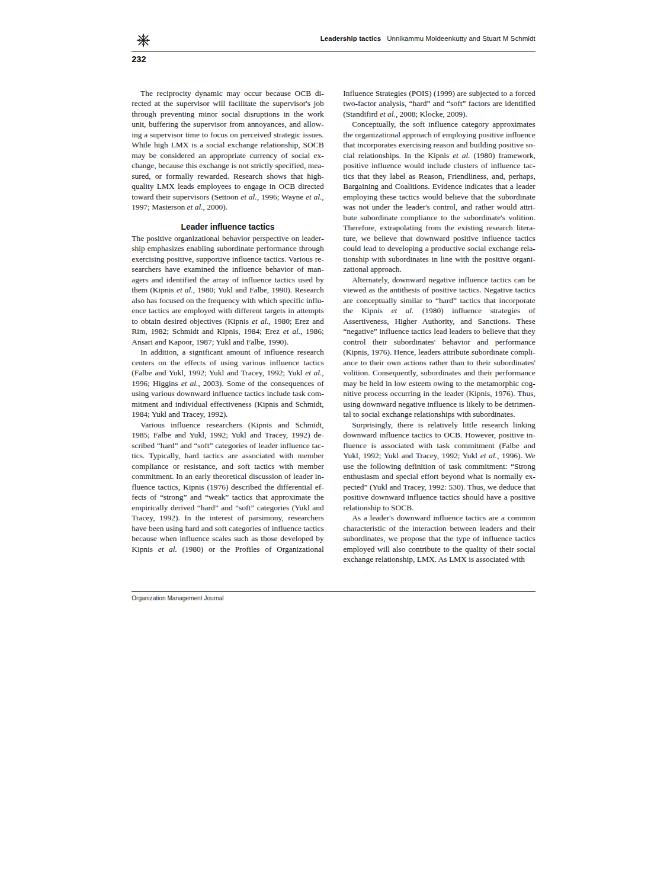Leadership tactics Unnikammu Moideenkutty and Stuart M Schmidt
232
The reciprocity dynamic may occur because OCB directed at the supervisor will facilitate the supervisor's job through preventing minor social disruptions in the work unit, buffering the supervisor from annoyances, and allowing a supervisor time to focus on perceived strategic issues. While high LMX is a social exchange relationship, SOCB may be considered an appropriate currency of social exchange, because this exchange is not strictly specified, measured, or formally rewarded. Research shows that high-quality LMX leads employees to engage in OCB directed toward their supervisors (Settoon et al., 1996; Wayne et al., 1997; Masterson et al., 2000).
Leader influence tactics
The positive organizational behavior perspective on leadership emphasizes enabling subordinate performance through exercising positive, supportive influence tactics. Various researchers have examined the influence behavior of managers and identified the array of influence tactics used by them (Kipnis et al., 1980; Yukl and Falbe, 1990). Research also has focused on the frequency with which specific influence tactics are employed with different targets in attempts to obtain desired objectives (Kipnis et al., 1980; Erez and Rim, 1982; Schmidt and Kipnis, 1984; Erez et al., 1986; Ansari and Kapoor, 1987; Yukl and Falbe, 1990).
In addition, a significant amount of influence research centers on the effects of using various influence tactics (Falbe and Yukl, 1992; Yukl and Tracey, 1992; Yukl et al., 1996; Higgins et al., 2003). Some of the consequences of using various downward influence tactics include task commitment and individual effectiveness (Kipnis and Schmidt, 1984; Yukl and Tracey, 1992).
Various influence researchers (Kipnis and Schmidt, 1985; Falbe and Yukl, 1992; Yukl and Tracey, 1992) described “hard” and “soft” categories of leader influence tactics. Typically, hard tactics are associated with member compliance or resistance, and soft tactics with member commitment. In an early theoretical discussion of leader influence tactics, Kipnis (1976) described the differential effects of “strong” and “weak” tactics that approximate the empirically derived “hard” and “soft” categories (Yukl and Tracey, 1992). In the interest of parsimony, researchers have been using hard and soft categories of influence tactics because when influence scales such as those developed by Kipnis et al. (1980) or the Profiles of Organizational Influence Strategies (POIS) (1999) are subjected to a forced two-factor analysis, “hard” and “soft” factors are identified (Standifird et al., 2008; Klocke, 2009).
Conceptually, the soft influence category approximates the organizational approach of employing positive influence that incorporates exercising reason and building positive social relationships. In the Kipnis et al. (1980) framework, positive influence would include clusters of influence tactics that they label as Reason, Friendliness, and, perhaps, Bargaining and Coalitions. Evidence indicates that a leader employing these tactics would believe that the subordinate was not under the leader's control, and rather would attribute subordinate compliance to the subordinate's volition. Therefore, extrapolating from the existing research literature, we believe that downward positive influence tactics could lead to developing a productive social exchange relationship with subordinates in line with the positive organizational approach.
Alternately, downward negative influence tactics can be viewed as the antithesis of positive tactics. Negative tactics are conceptually similar to “hard” tactics that incorporate the Kipnis et al. (1980) influence strategies of Assertiveness, Higher Authority, and Sanctions. These “negative” influence tactics lead leaders to believe that they control their subordinates' behavior and performance (Kipnis, 1976). Hence, leaders attribute subordinate compliance to their own actions rather than to their subordinates' volition. Consequently, subordinates and their performance may be held in low esteem owing to the metamorphic cognitive process occurring in the leader (Kipnis, 1976). Thus, using downward negative influence is likely to be detrimental to social exchange relationships with subordinates.
Surprisingly, there is relatively little research linking downward influence tactics to OCB. However, positive influence is associated with task commitment (Falbe and Yukl, 1992; Yukl and Tracey, 1992; Yukl et al., 1996). We use the following definition of task commitment: “Strong enthusiasm and special effort beyond what is normally expected” (Yukl and Tracey, 1992: 530). Thus, we deduce that positive downward influence tactics should have a positive relationship to SOCB.
As a leader's downward influence tactics are a common characteristic of the interaction between leaders and their subordinates, we propose that the type of influence tactics employed will also contribute to the quality of their social exchange relationship, LMX. As LMX is associated with
Organization Management Journal